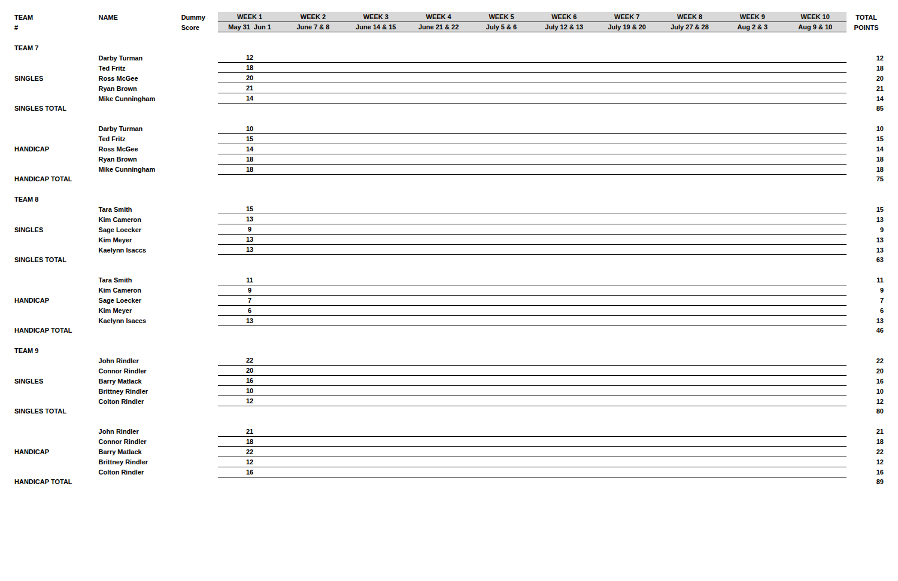| TEAM | NAME | Dummy | WEEK 1 | WEEK 2 | WEEK 3 | WEEK 4 | WEEK 5 | WEEK 6 | WEEK 7 | WEEK 8 | WEEK 9 | WEEK 10 | TOTAL |
| --- | --- | --- | --- | --- | --- | --- | --- | --- | --- | --- | --- | --- | --- |
| # | | Score | May 31 Jun 1 | June 7 & 8 | June 14 & 15 | June 21 & 22 | July 5 & 6 | July 12 & 13 | July 19 & 20 | July 27 & 28 | Aug 2 & 3 | Aug 9 & 10 | POINTS |
| TEAM 7 | | | | | | | | | | | | | |
| | Darby Turman | | 12 | | | | | | | | | | 12 |
| | Ted Fritz | | 18 | | | | | | | | | | 18 |
| SINGLES | Ross McGee | | 20 | | | | | | | | | | 20 |
| | Ryan Brown | | 21 | | | | | | | | | | 21 |
| | Mike Cunningham | | 14 | | | | | | | | | | 14 |
| SINGLES TOTAL | | | | | | | | | | | | | 85 |
| | Darby Turman | | 10 | | | | | | | | | | 10 |
| | Ted Fritz | | 15 | | | | | | | | | | 15 |
| HANDICAP | Ross McGee | | 14 | | | | | | | | | | 14 |
| | Ryan Brown | | 18 | | | | | | | | | | 18 |
| | Mike Cunningham | | 18 | | | | | | | | | | 18 |
| HANDICAP TOTAL | | | | | | | | | | | | | 75 |
| TEAM 8 | | | | | | | | | | | | | |
| | Tara Smith | | 15 | | | | | | | | | | 15 |
| | Kim Cameron | | 13 | | | | | | | | | | 13 |
| SINGLES | Sage Loecker | | 9 | | | | | | | | | | 9 |
| | Kim Meyer | | 13 | | | | | | | | | | 13 |
| | Kaelynn Isaccs | | 13 | | | | | | | | | | 13 |
| SINGLES TOTAL | | | | | | | | | | | | | 63 |
| | Tara Smith | | 11 | | | | | | | | | | 11 |
| | Kim Cameron | | 9 | | | | | | | | | | 9 |
| HANDICAP | Sage Loecker | | 7 | | | | | | | | | | 7 |
| | Kim Meyer | | 6 | | | | | | | | | | 6 |
| | Kaelynn Isaccs | | 13 | | | | | | | | | | 13 |
| HANDICAP TOTAL | | | | | | | | | | | | | 46 |
| TEAM 9 | | | | | | | | | | | | | |
| | John Rindler | | 22 | | | | | | | | | | 22 |
| | Connor Rindler | | 20 | | | | | | | | | | 20 |
| SINGLES | Barry Matlack | | 16 | | | | | | | | | | 16 |
| | Brittney Rindler | | 10 | | | | | | | | | | 10 |
| | Colton Rindler | | 12 | | | | | | | | | | 12 |
| SINGLES TOTAL | | | | | | | | | | | | | 80 |
| | John Rindler | | 21 | | | | | | | | | | 21 |
| | Connor Rindler | | 18 | | | | | | | | | | 18 |
| HANDICAP | Barry Matlack | | 22 | | | | | | | | | | 22 |
| | Brittney Rindler | | 12 | | | | | | | | | | 12 |
| | Colton Rindler | | 16 | | | | | | | | | | 16 |
| HANDICAP TOTAL | | | | | | | | | | | | | 89 |